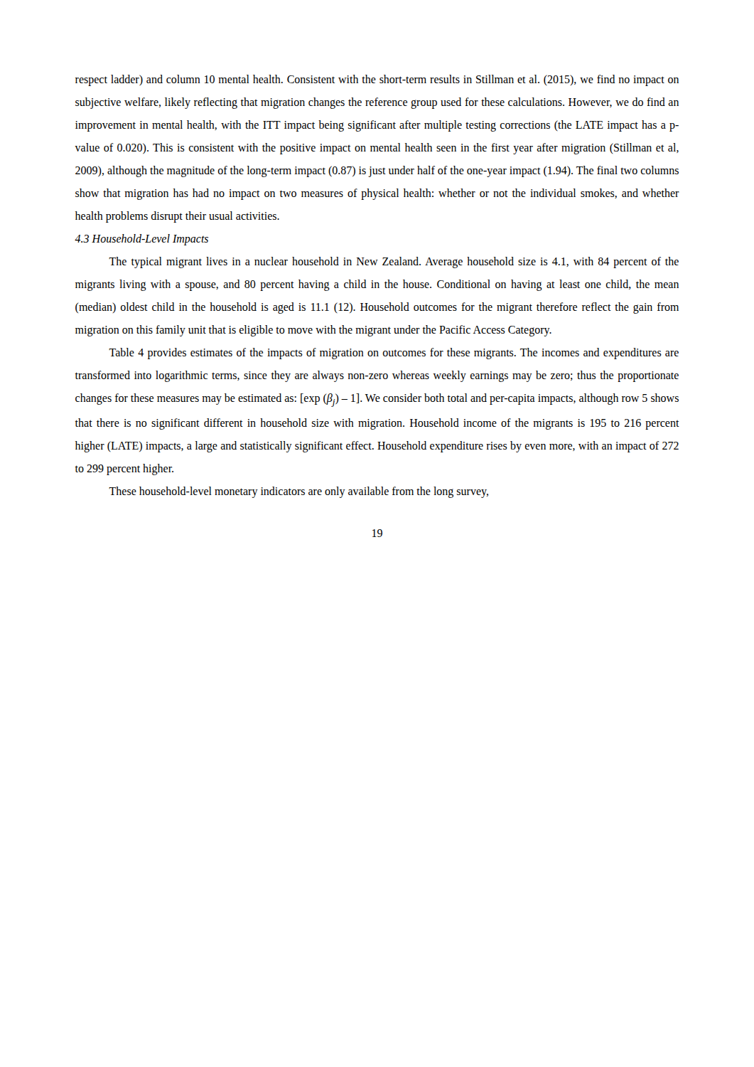respect ladder) and column 10 mental health. Consistent with the short-term results in Stillman et al. (2015), we find no impact on subjective welfare, likely reflecting that migration changes the reference group used for these calculations. However, we do find an improvement in mental health, with the ITT impact being significant after multiple testing corrections (the LATE impact has a p-value of 0.020). This is consistent with the positive impact on mental health seen in the first year after migration (Stillman et al, 2009), although the magnitude of the long-term impact (0.87) is just under half of the one-year impact (1.94). The final two columns show that migration has had no impact on two measures of physical health: whether or not the individual smokes, and whether health problems disrupt their usual activities.
4.3 Household-Level Impacts
The typical migrant lives in a nuclear household in New Zealand. Average household size is 4.1, with 84 percent of the migrants living with a spouse, and 80 percent having a child in the house. Conditional on having at least one child, the mean (median) oldest child in the household is aged is 11.1 (12). Household outcomes for the migrant therefore reflect the gain from migration on this family unit that is eligible to move with the migrant under the Pacific Access Category.
Table 4 provides estimates of the impacts of migration on outcomes for these migrants. The incomes and expenditures are transformed into logarithmic terms, since they are always non-zero whereas weekly earnings may be zero; thus the proportionate changes for these measures may be estimated as: [exp (βj) – 1]. We consider both total and per-capita impacts, although row 5 shows that there is no significant different in household size with migration. Household income of the migrants is 195 to 216 percent higher (LATE) impacts, a large and statistically significant effect. Household expenditure rises by even more, with an impact of 272 to 299 percent higher.
These household-level monetary indicators are only available from the long survey,
19